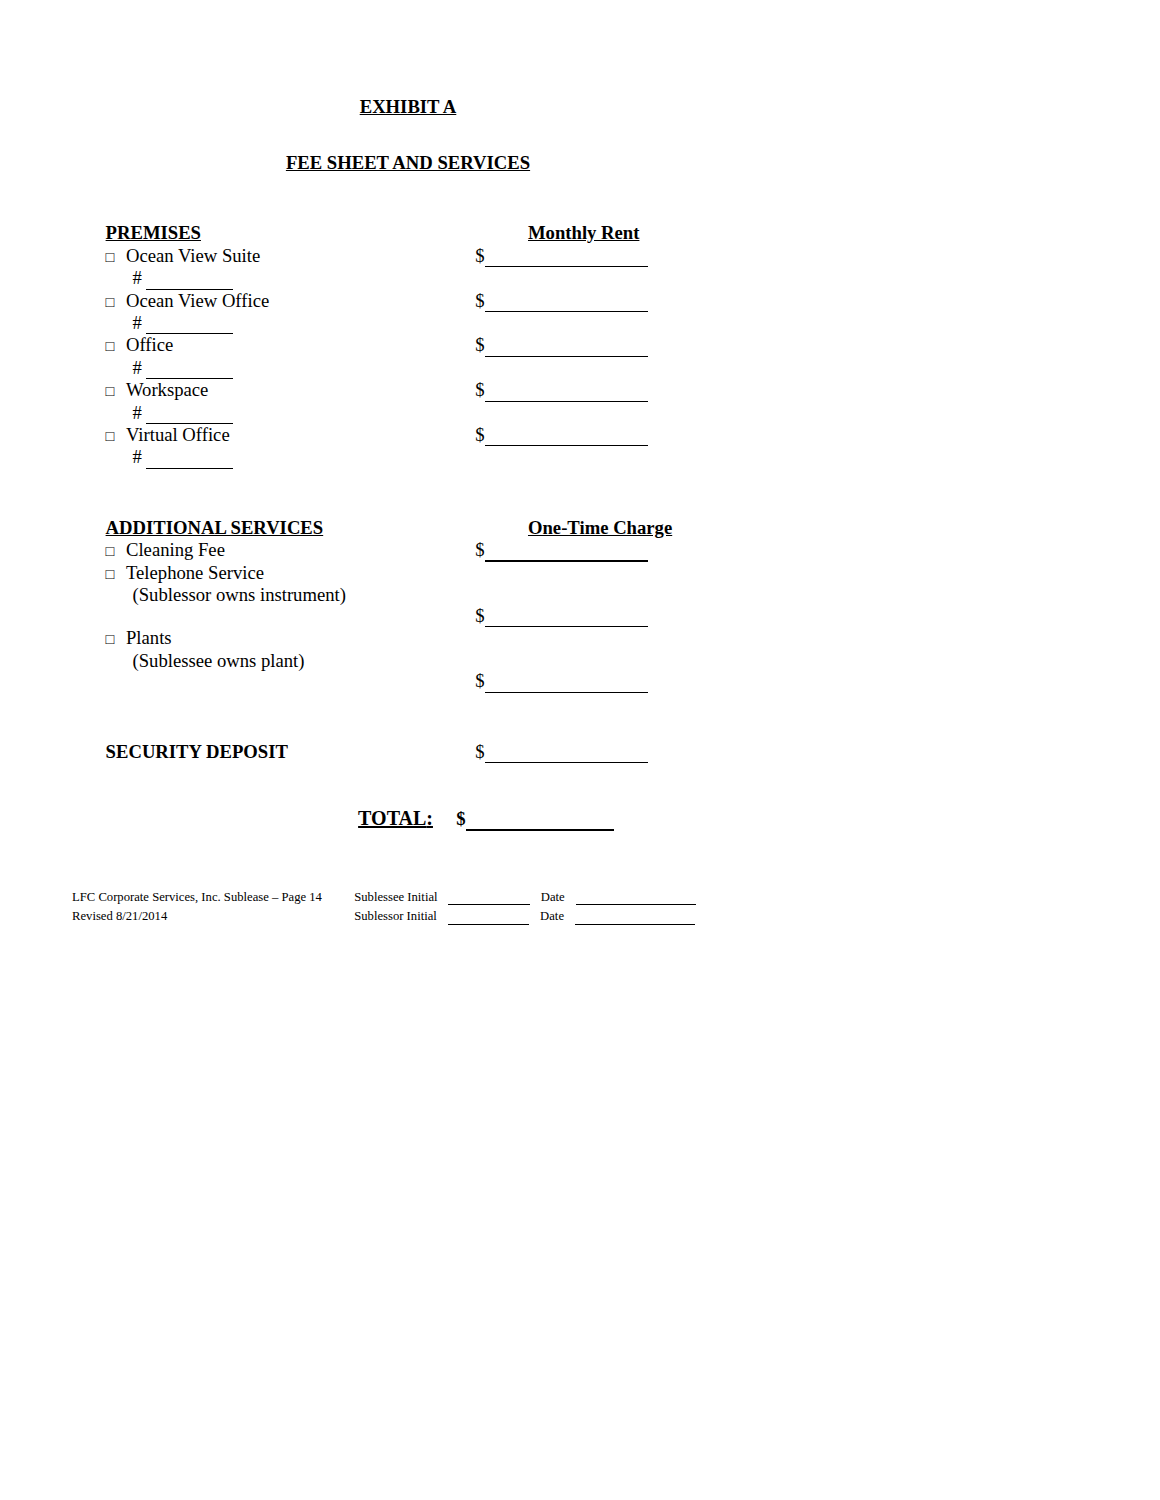EXHIBIT A
FEE SHEET AND SERVICES
| PREMISES | Monthly Rent |
| □ Ocean View Suite # | $ |
| □ Ocean View Office # | $ |
| □ Office # | $ |
| □ Workspace # | $ |
| □ Virtual Office # | $ |
| ADDITIONAL SERVICES | One-Time Charge |
| □ Cleaning Fee | $ |
| □ Telephone Service (Sublessor owns instrument) | $ |
| □ Plants (Sublessee owns plant) | $ |
| SECURITY DEPOSIT | $ |
TOTAL: $
| LFC Corporate Services, Inc. Sublease – Page 14 | Sublessee Initial Date |
| Revised 8/21/2014 | Sublessor Initial Date |